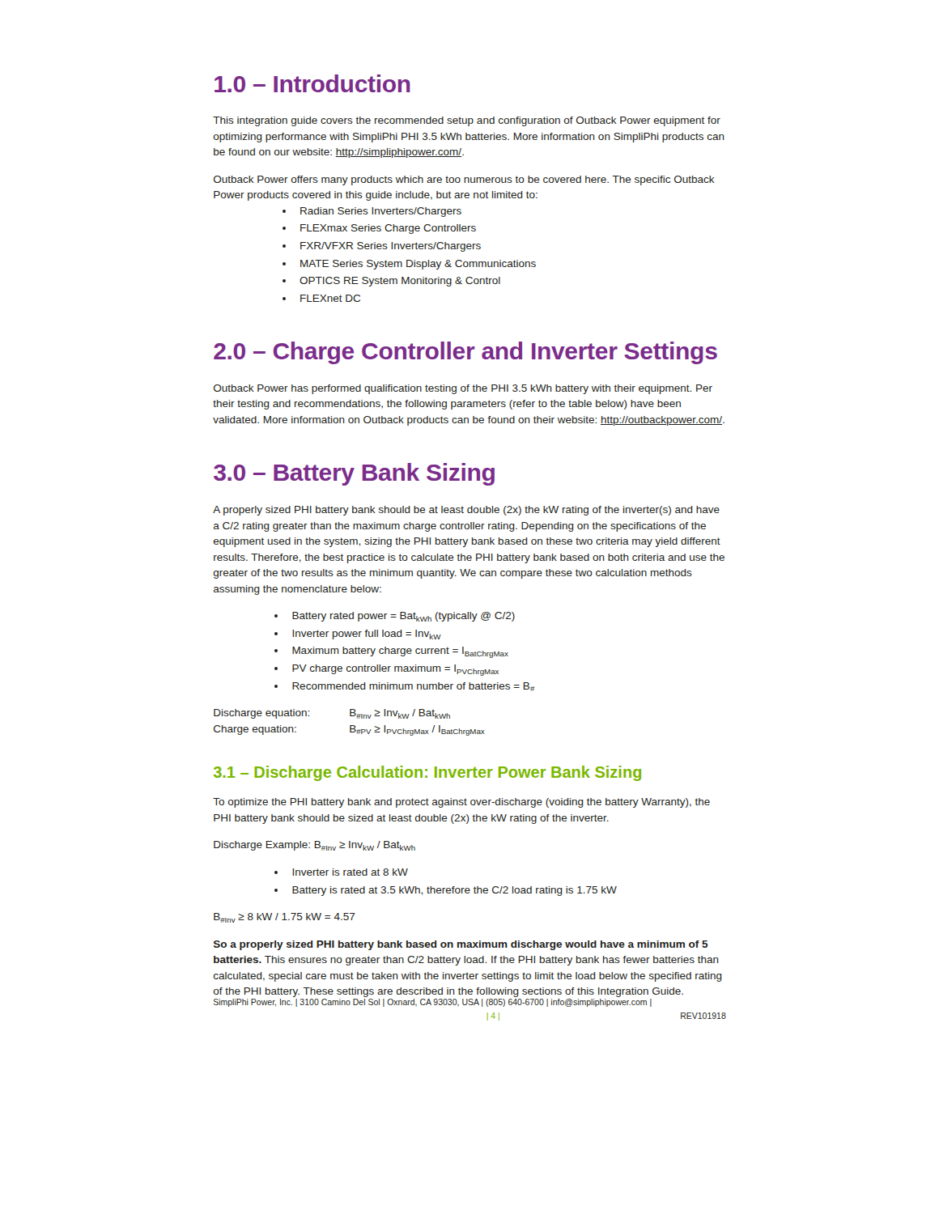1.0 – Introduction
This integration guide covers the recommended setup and configuration of Outback Power equipment for optimizing performance with SimpliPhi PHI 3.5 kWh batteries. More information on SimpliPhi products can be found on our website: http://simpliphipower.com/.
Outback Power offers many products which are too numerous to be covered here. The specific Outback Power products covered in this guide include, but are not limited to:
Radian Series Inverters/Chargers
FLEXmax Series Charge Controllers
FXR/VFXR Series Inverters/Chargers
MATE Series System Display & Communications
OPTICS RE System Monitoring & Control
FLEXnet DC
2.0 – Charge Controller and Inverter Settings
Outback Power has performed qualification testing of the PHI 3.5 kWh battery with their equipment. Per their testing and recommendations, the following parameters (refer to the table below) have been validated. More information on Outback products can be found on their website: http://outbackpower.com/.
3.0 – Battery Bank Sizing
A properly sized PHI battery bank should be at least double (2x) the kW rating of the inverter(s) and have a C/2 rating greater than the maximum charge controller rating. Depending on the specifications of the equipment used in the system, sizing the PHI battery bank based on these two criteria may yield different results. Therefore, the best practice is to calculate the PHI battery bank based on both criteria and use the greater of the two results as the minimum quantity. We can compare these two calculation methods assuming the nomenclature below:
Battery rated power = BatkWh (typically @ C/2)
Inverter power full load = InvkW
Maximum battery charge current = IBatChrgMax
PV charge controller maximum = IPVChrgMax
Recommended minimum number of batteries = B#
Discharge equation:
B#Inv ≥ InvkW / BatkWh
Charge equation:
B#PV ≥ IPVChrgMax / IBatChrgMax
3.1 – Discharge Calculation: Inverter Power Bank Sizing
To optimize the PHI battery bank and protect against over-discharge (voiding the battery Warranty), the PHI battery bank should be sized at least double (2x) the kW rating of the inverter.
Discharge Example: B#Inv ≥ InvkW / BatkWh
Inverter is rated at 8 kW
Battery is rated at 3.5 kWh, therefore the C/2 load rating is 1.75 kW
B#Inv ≥ 8 kW / 1.75 kW = 4.57
So a properly sized PHI battery bank based on maximum discharge would have a minimum of 5 batteries. This ensures no greater than C/2 battery load. If the PHI battery bank has fewer batteries than calculated, special care must be taken with the inverter settings to limit the load below the specified rating of the PHI battery. These settings are described in the following sections of this Integration Guide.
SimpliPhi Power, Inc. | 3100 Camino Del Sol | Oxnard, CA 93030, USA | (805) 640-6700 | info@simpliphipower.com |
| 4 |
REV101918